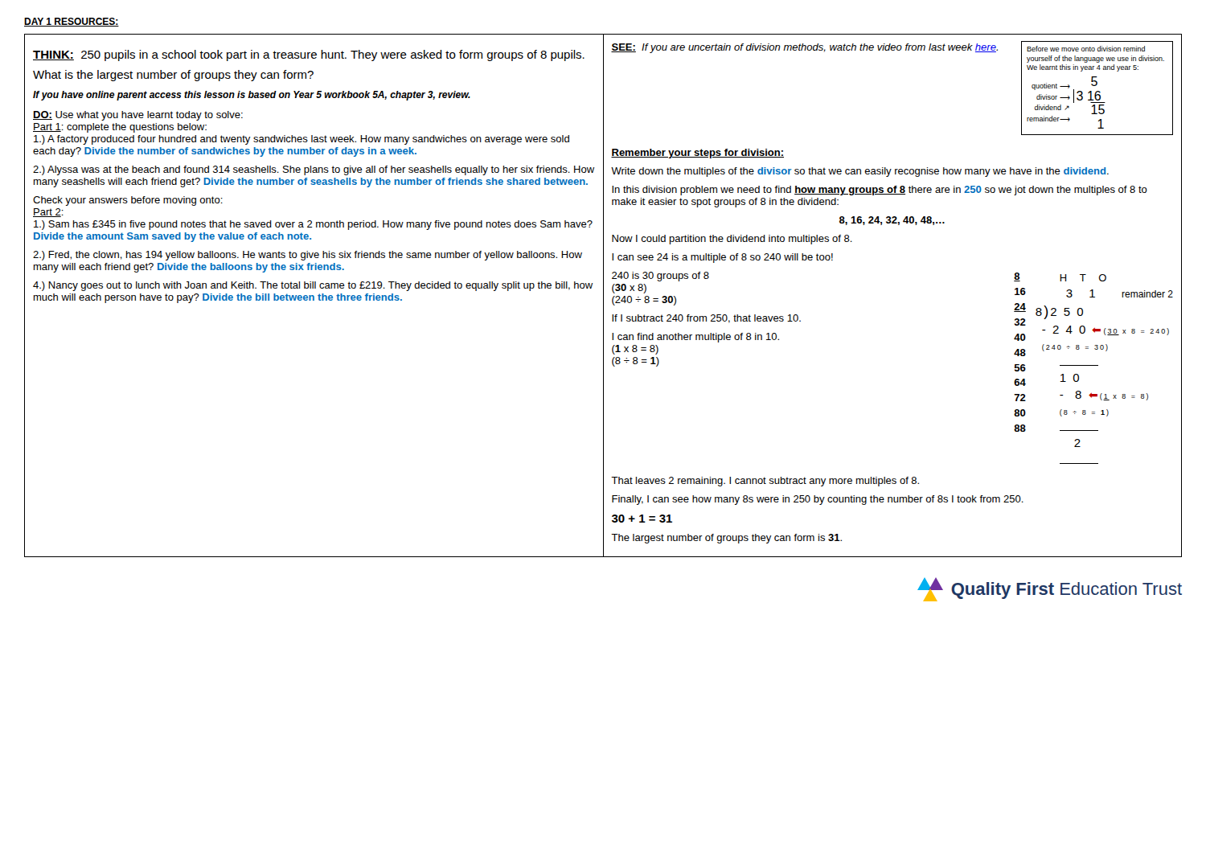DAY 1 RESOURCES:
| THINK: 250 pupils in a school took part in a treasure hunt. They were asked to form groups of 8 pupils. What is the largest number of groups they can form? If you have online parent access this lesson is based on Year 5 workbook 5A, chapter 3, review. DO: Use what you have learnt today to solve: Part 1 : complete the questions below: 1.) A factory produced four hundred and twenty sandwiches last week. How many sandwiches on average were sold each day? Divide the number of sandwiches by the number of days in a week. 2.) Alyssa was at the beach and found 314 seashells. She plans to give all of her seashells equally to her six friends. How many seashells will each friend get? Divide the number of seashells by the number of friends she shared between. Check your answers before moving onto: Part 2 : 1.) Sam has £345 in five pound notes that he saved over a 2 month period. How many five pound notes does Sam have? Divide the amount Sam saved by the value of each note. 2.) Fred, the clown, has 194 yellow balloons. He wants to give his six friends the same number of yellow balloons. How many will each friend get? Divide the balloons by the six friends. 4.) Nancy goes out to lunch with Joan and Keith. The total bill came to £219. They decided to equally split up the bill, how much will each person have to pay? Divide the bill between the three friends. | SEE: If you are uncertain of division methods, watch the video from last week here . Before we move onto division remind yourself of the language we use in division. We learnt this in year 4 and year 5: quotient ⟶ divisor ⟶ dividend ↗ remainder⟶ 5 3 16 15 1 Remember your steps for division: Write down the multiples of the divisor so that we can easily recognise how many we have in the dividend . In this division problem we need to find how many groups of 8 there are in 250 so we jot down the multiples of 8 to make it easier to spot groups of 8 in the dividend: 8, 16, 24, 32, 40, 48,… Now I could partition the dividend into multiples of 8. I can see 24 is a multiple of 8 so 240 will be too! 240 is 30 groups of 8 ( 30 x 8) (240 ÷ 8 = 30 ) If I subtract 240 from 250, that leaves 10. I can find another multiple of 8 in 10. ( 1 x 8 = 8) (8 ÷ 8 = 1 ) 8 16 24 32 40 48 56 64 72 80 88 H T O 3 1 remainder 2 8 ) 2 5 0 - 2 4 0 ⬅ ( 30 x 8 = 240) (240 ÷ 8 = 30) 1 0 - 8 ⬅ ( 1 x 8 = 8) (8 ÷ 8 = 1 ) 2 That leaves 2 remaining. I cannot subtract any more multiples of 8. Finally, I can see how many 8s were in 250 by counting the number of 8s I took from 250. 30 + 1 = 31 The largest number of groups they can form is 31 . |
Quality First Education Trust